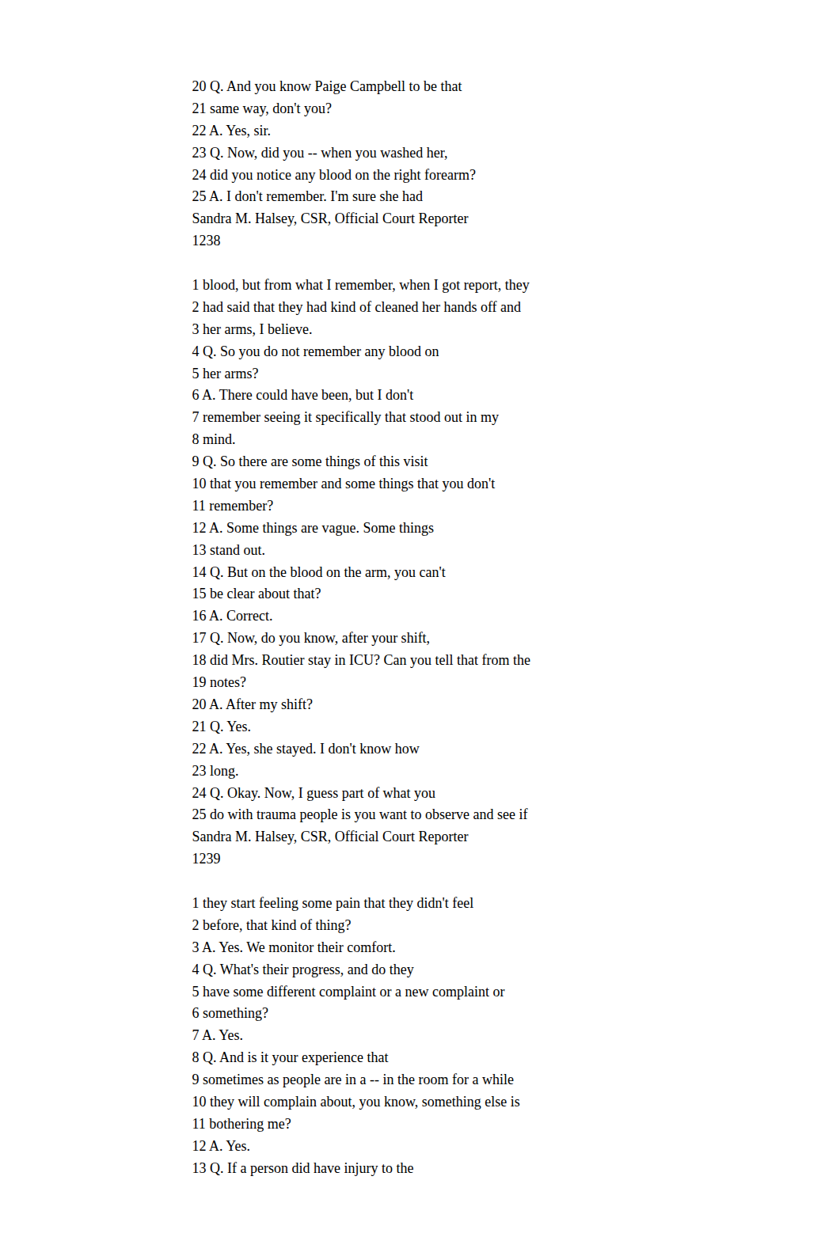20 Q. And you know Paige Campbell to be that
21 same way, don't you?
22 A. Yes, sir.
23 Q. Now, did you -- when you washed her,
24 did you notice any blood on the right forearm?
25 A. I don't remember. I'm sure she had
Sandra M. Halsey, CSR, Official Court Reporter
1238
1 blood, but from what I remember, when I got report, they
2 had said that they had kind of cleaned her hands off and
3 her arms, I believe.
4 Q. So you do not remember any blood on
5 her arms?
6 A. There could have been, but I don't
7 remember seeing it specifically that stood out in my
8 mind.
9 Q. So there are some things of this visit
10 that you remember and some things that you don't
11 remember?
12 A. Some things are vague. Some things
13 stand out.
14 Q. But on the blood on the arm, you can't
15 be clear about that?
16 A. Correct.
17 Q. Now, do you know, after your shift,
18 did Mrs. Routier stay in ICU? Can you tell that from the
19 notes?
20 A. After my shift?
21 Q. Yes.
22 A. Yes, she stayed. I don't know how
23 long.
24 Q. Okay. Now, I guess part of what you
25 do with trauma people is you want to observe and see if
Sandra M. Halsey, CSR, Official Court Reporter
1239
1 they start feeling some pain that they didn't feel
2 before, that kind of thing?
3 A. Yes. We monitor their comfort.
4 Q. What's their progress, and do they
5 have some different complaint or a new complaint or
6 something?
7 A. Yes.
8 Q. And is it your experience that
9 sometimes as people are in a -- in the room for a while
10 they will complain about, you know, something else is
11 bothering me?
12 A. Yes.
13 Q. If a person did have injury to the